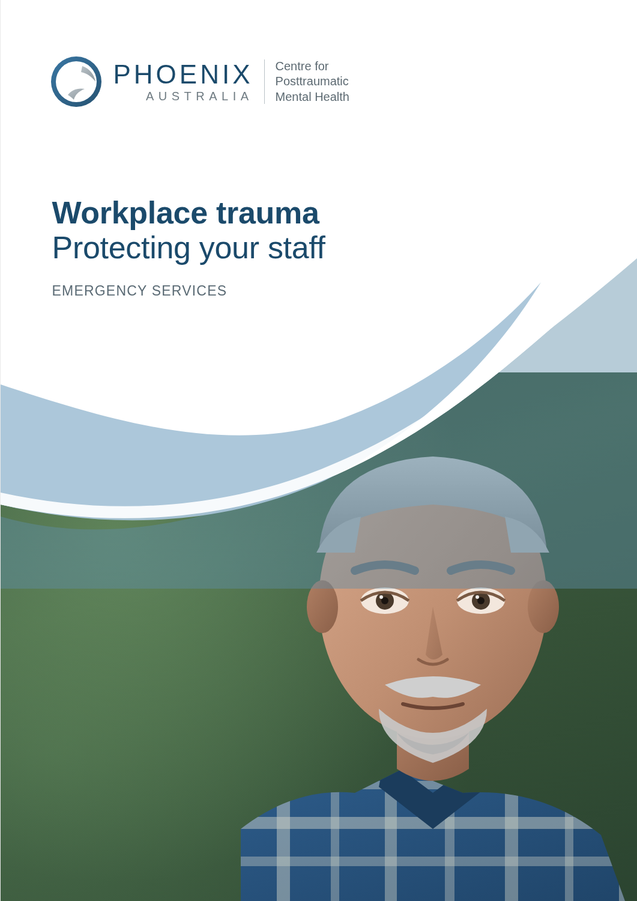PHOENIX
AUSTRALIA
Centre for
Posttraumatic
Mental Health
Workplace trauma Protecting your staff
Emergency services
Cover image: portrait of a man with grey hair and moustache wearing a blue and cream checked shirt, outdoors.